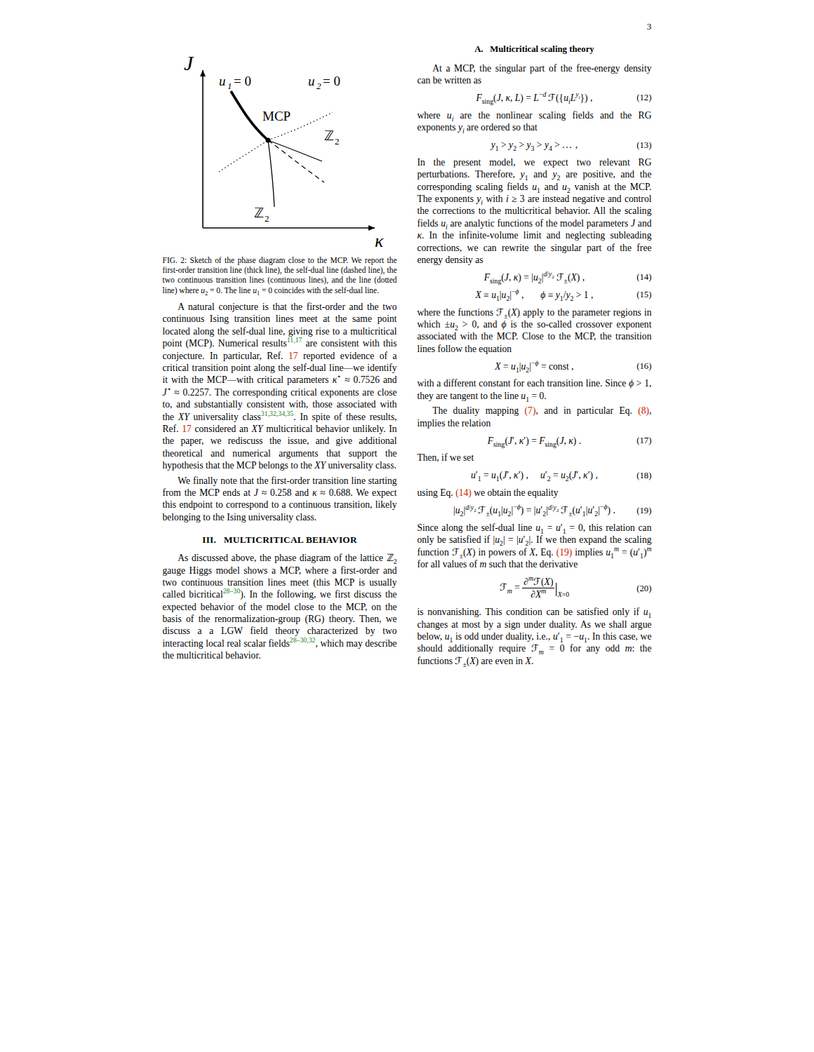3
J κ u 1 = 0 u 2 = 0 MCP ℤ 2 ℤ 2
FIG. 2: Sketch of the phase diagram close to the MCP. We report the first-order transition line (thick line), the self-dual line (dashed line), the two continuous transition lines (continuous lines), and the line (dotted line) where u2 = 0. The line u1 = 0 coincides with the self-dual line.
A natural conjecture is that the first-order and the two continuous Ising transition lines meet at the same point located along the self-dual line, giving rise to a multicritical point (MCP). Numerical results11,17 are consistent with this conjecture. In particular, Ref. 17 reported evidence of a critical transition point along the self-dual line—we identify it with the MCP—with critical parameters κ⋆ ≈ 0.7526 and J⋆ ≈ 0.2257. The corresponding critical exponents are close to, and substantially consistent with, those associated with the XY universality class31,32,34,35. In spite of these results, Ref. 17 considered an XY multicritical behavior unlikely. In the paper, we rediscuss the issue, and give additional theoretical and numerical arguments that support the hypothesis that the MCP belongs to the XY universality class.
We finally note that the first-order transition line starting from the MCP ends at J ≈ 0.258 and κ ≈ 0.688. We expect this endpoint to correspond to a continuous transition, likely belonging to the Ising universality class.
III. MULTICRITICAL BEHAVIOR
As discussed above, the phase diagram of the lattice ℤ2 gauge Higgs model shows a MCP, where a first-order and two continuous transition lines meet (this MCP is usually called bicritical28–30). In the following, we first discuss the expected behavior of the model close to the MCP, on the basis of the renormalization-group (RG) theory. Then, we discuss a a LGW field theory characterized by two interacting local real scalar fields28–30,32, which may describe the multicritical behavior.
A. Multicritical scaling theory
At a MCP, the singular part of the free-energy density can be written as
Fsing(J, κ, L) = L−d ℱ({uiLyi}) ,
(12)
where ui are the nonlinear scaling fields and the RG exponents yi are ordered so that
y1 > y2 > y3 > y4 > ... ,
(13)
In the present model, we expect two relevant RG perturbations. Therefore, y1 and y2 are positive, and the corresponding scaling fields u1 and u2 vanish at the MCP. The exponents yi with i ≥ 3 are instead negative and control the corrections to the multicritical behavior. All the scaling fields ui are analytic functions of the model parameters J and κ. In the infinite-volume limit and neglecting subleading corrections, we can rewrite the singular part of the free energy density as
Fsing(J, κ) = |u2|d/y2 ℱ±(X) ,
(14)
X ≡ u1|u2|−ϕ , ϕ ≡ y1/y2 > 1 ,
(15)
where the functions ℱ±(X) apply to the parameter regions in which ±u2 > 0, and ϕ is the so-called crossover exponent associated with the MCP. Close to the MCP, the transition lines follow the equation
X = u1|u2|−ϕ = const ,
(16)
with a different constant for each transition line. Since ϕ > 1, they are tangent to the line u1 = 0.
The duality mapping (7), and in particular Eq. (8), implies the relation
Fsing(J′, κ′) = Fsing(J, κ) .
(17)
Then, if we set
u′1 = u1(J′, κ′) , u′2 = u2(J′, κ′) ,
(18)
using Eq. (14) we obtain the equality
|u2|d/y2 ℱ±(u1|u2|−ϕ) = |u′2|d/y2 ℱ±(u′1|u′2|−ϕ) .
(19)
Since along the self-dual line u1 = u′1 = 0, this relation can only be satisfied if |u2| = |u′2|. If we then expand the scaling function ℱ±(X) in powers of X, Eq. (19) implies u1m = (u′1)m for all values of m such that the derivative
ℱm = ∂mℱ(X)∂Xm|X=0
(20)
is nonvanishing. This condition can be satisfied only if u1 changes at most by a sign under duality. As we shall argue below, u1 is odd under duality, i.e., u′1 = −u1. In this case, we should additionally require ℱm = 0 for any odd m: the functions ℱ±(X) are even in X.